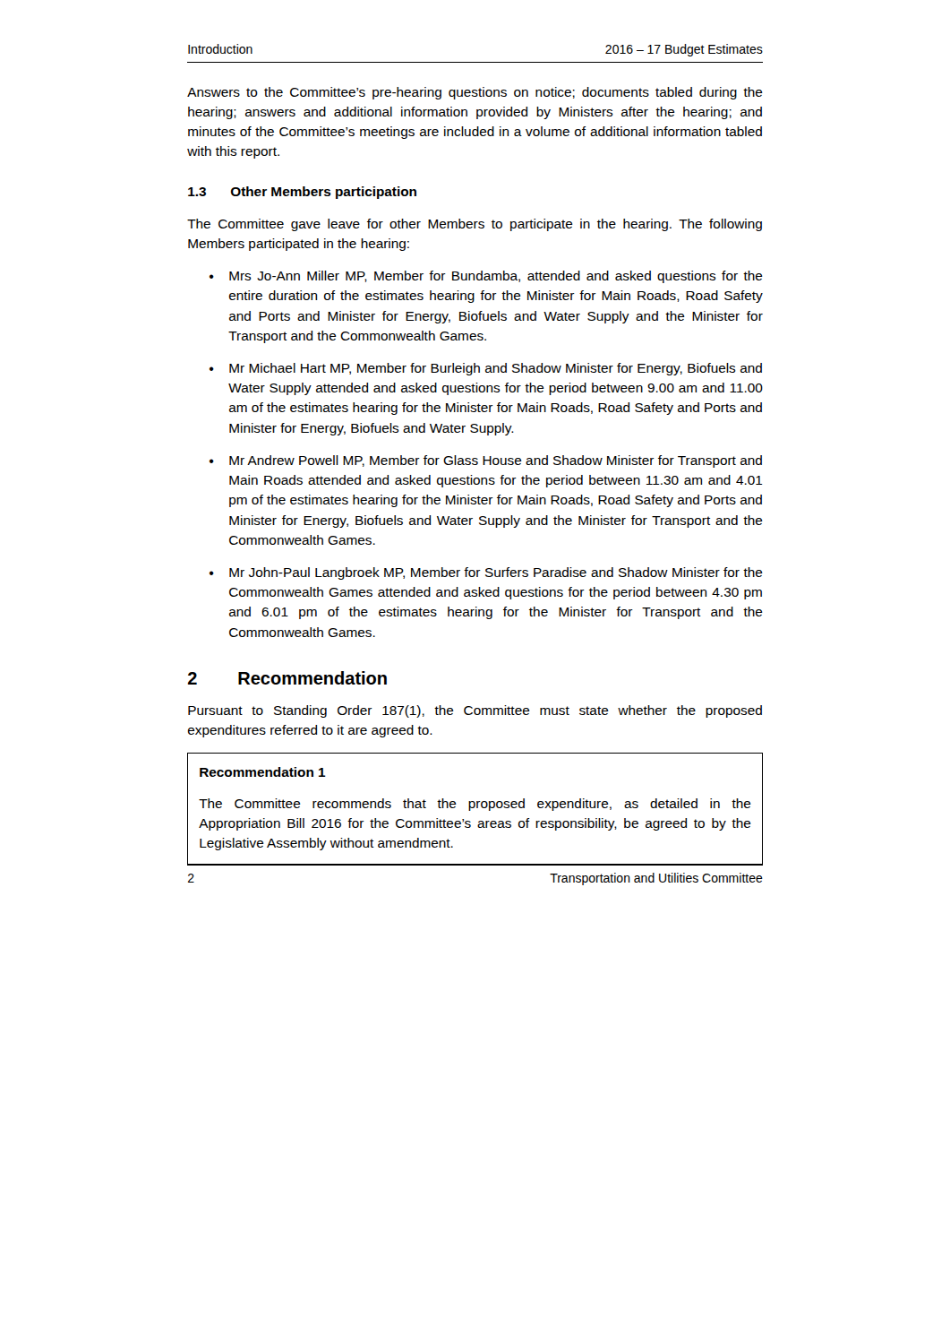Introduction
2016 – 17 Budget Estimates
Answers to the Committee’s pre-hearing questions on notice; documents tabled during the hearing; answers and additional information provided by Ministers after the hearing; and minutes of the Committee’s meetings are included in a volume of additional information tabled with this report.
1.3 Other Members participation
The Committee gave leave for other Members to participate in the hearing. The following Members participated in the hearing:
Mrs Jo-Ann Miller MP, Member for Bundamba, attended and asked questions for the entire duration of the estimates hearing for the Minister for Main Roads, Road Safety and Ports and Minister for Energy, Biofuels and Water Supply and the Minister for Transport and the Commonwealth Games.
Mr Michael Hart MP, Member for Burleigh and Shadow Minister for Energy, Biofuels and Water Supply attended and asked questions for the period between 9.00 am and 11.00 am of the estimates hearing for the Minister for Main Roads, Road Safety and Ports and Minister for Energy, Biofuels and Water Supply.
Mr Andrew Powell MP, Member for Glass House and Shadow Minister for Transport and Main Roads attended and asked questions for the period between 11.30 am and 4.01 pm of the estimates hearing for the Minister for Main Roads, Road Safety and Ports and Minister for Energy, Biofuels and Water Supply and the Minister for Transport and the Commonwealth Games.
Mr John-Paul Langbroek MP, Member for Surfers Paradise and Shadow Minister for the Commonwealth Games attended and asked questions for the period between 4.30 pm and 6.01 pm of the estimates hearing for the Minister for Transport and the Commonwealth Games.
2 Recommendation
Pursuant to Standing Order 187(1), the Committee must state whether the proposed expenditures referred to it are agreed to.
Recommendation 1
The Committee recommends that the proposed expenditure, as detailed in the Appropriation Bill 2016 for the Committee’s areas of responsibility, be agreed to by the Legislative Assembly without amendment.
2
Transportation and Utilities Committee